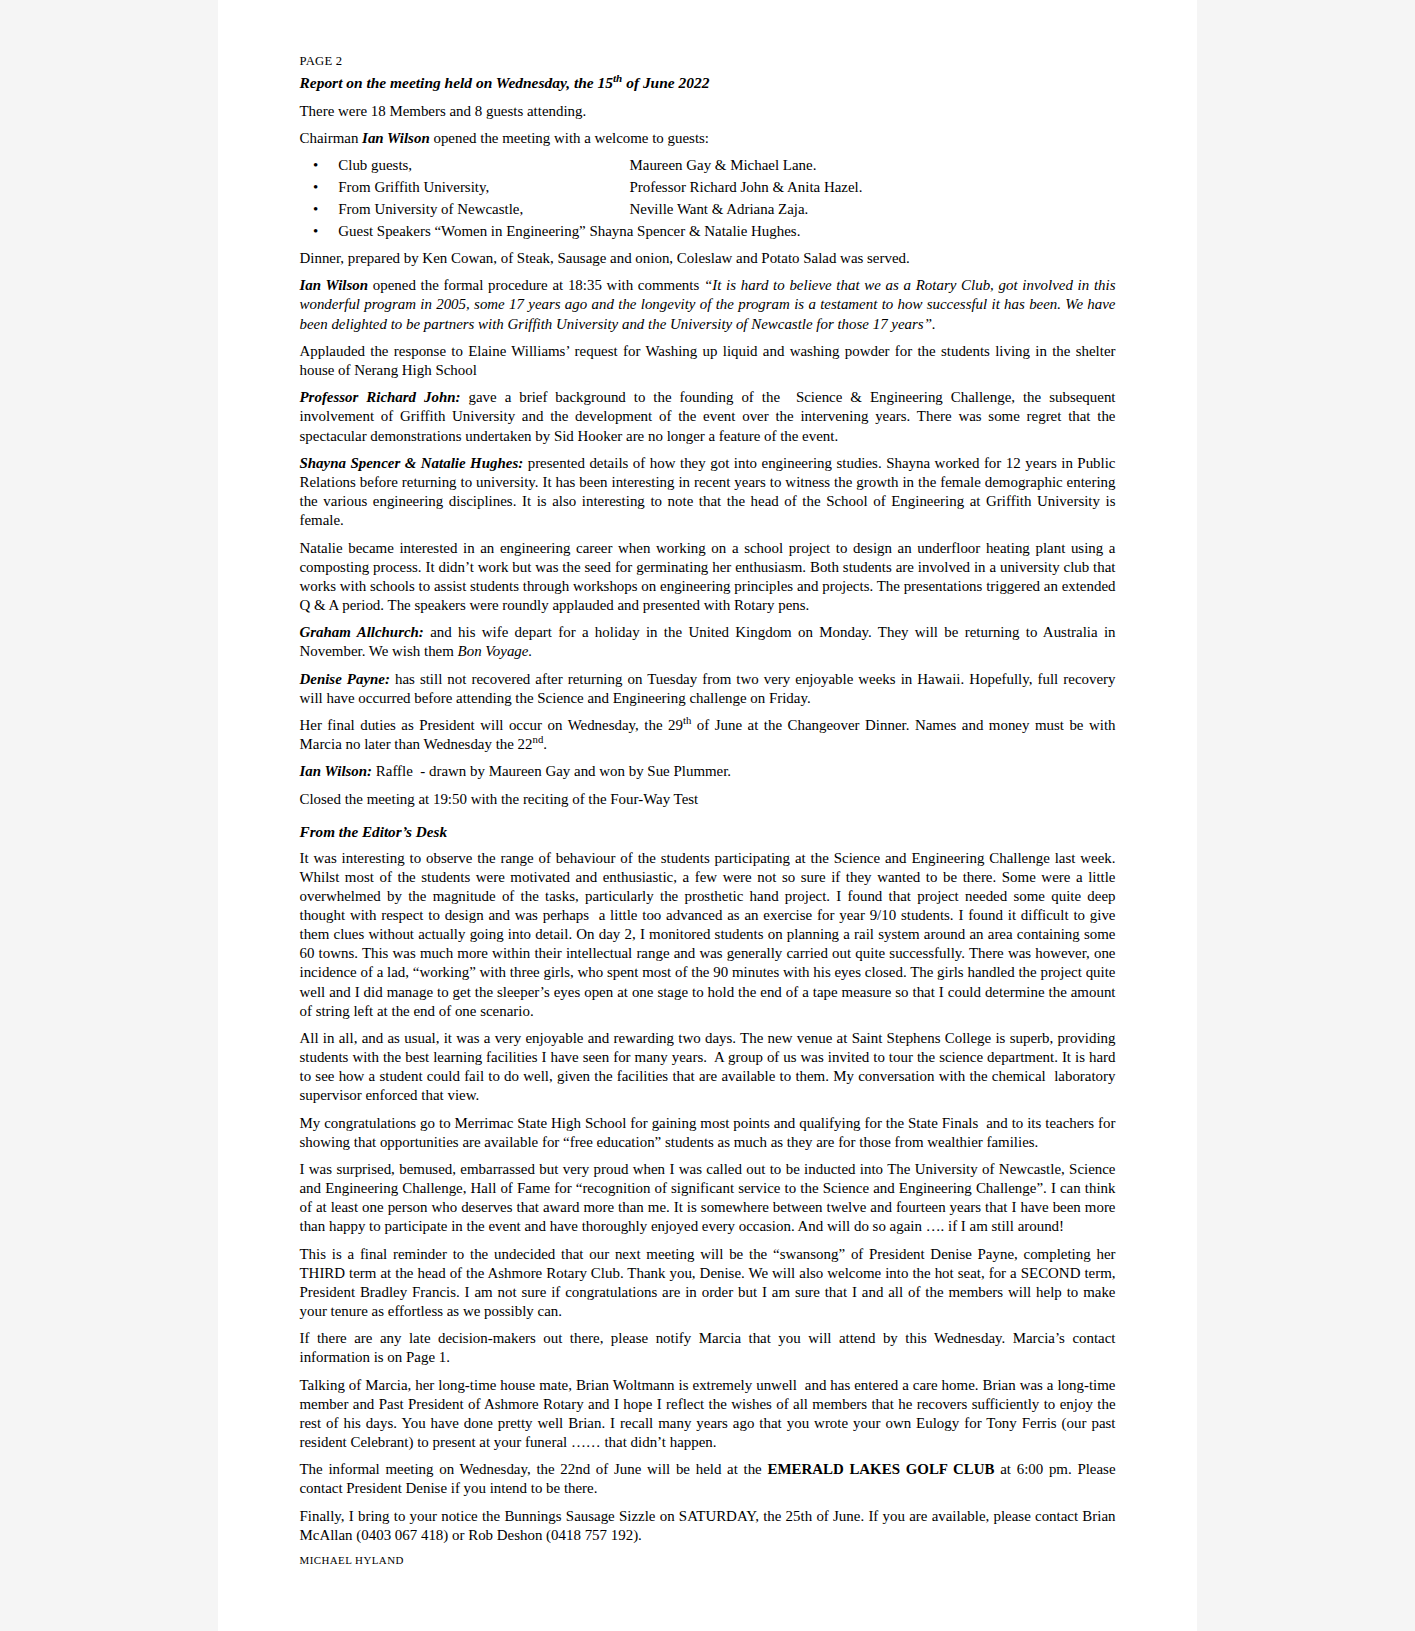PAGE 2
Report on the meeting held on Wednesday, the 15th of June 2022
There were 18 Members and 8 guests attending.
Chairman Ian Wilson opened the meeting with a welcome to guests:
Club guests, Maureen Gay & Michael Lane.
From Griffith University, Professor Richard John & Anita Hazel.
From University of Newcastle, Neville Want & Adriana Zaja.
Guest Speakers “Women in Engineering” Shayna Spencer & Natalie Hughes.
Dinner, prepared by Ken Cowan, of Steak, Sausage and onion, Coleslaw and Potato Salad was served.
Ian Wilson opened the formal procedure at 18:35 with comments “It is hard to believe that we as a Rotary Club, got involved in this wonderful program in 2005, some 17 years ago and the longevity of the program is a testament to how successful it has been. We have been delighted to be partners with Griffith University and the University of Newcastle for those 17 years”.
Applauded the response to Elaine Williams’ request for Washing up liquid and washing powder for the students living in the shelter house of Nerang High School
Professor Richard John: gave a brief background to the founding of the Science & Engineering Challenge, the subsequent involvement of Griffith University and the development of the event over the intervening years. There was some regret that the spectacular demonstrations undertaken by Sid Hooker are no longer a feature of the event.
Shayna Spencer & Natalie Hughes: presented details of how they got into engineering studies. Shayna worked for 12 years in Public Relations before returning to university. It has been interesting in recent years to witness the growth in the female demographic entering the various engineering disciplines. It is also interesting to note that the head of the School of Engineering at Griffith University is female.
Natalie became interested in an engineering career when working on a school project to design an underfloor heating plant using a composting process. It didn’t work but was the seed for germinating her enthusiasm. Both students are involved in a university club that works with schools to assist students through workshops on engineering principles and projects. The presentations triggered an extended Q & A period. The speakers were roundly applauded and presented with Rotary pens.
Graham Allchurch: and his wife depart for a holiday in the United Kingdom on Monday. They will be returning to Australia in November. We wish them Bon Voyage.
Denise Payne: has still not recovered after returning on Tuesday from two very enjoyable weeks in Hawaii. Hopefully, full recovery will have occurred before attending the Science and Engineering challenge on Friday.
Her final duties as President will occur on Wednesday, the 29th of June at the Changeover Dinner. Names and money must be with Marcia no later than Wednesday the 22nd.
Ian Wilson: Raffle - drawn by Maureen Gay and won by Sue Plummer.
Closed the meeting at 19:50 with the reciting of the Four-Way Test
From the Editor’s Desk
It was interesting to observe the range of behaviour of the students participating at the Science and Engineering Challenge last week. Whilst most of the students were motivated and enthusiastic, a few were not so sure if they wanted to be there. Some were a little overwhelmed by the magnitude of the tasks, particularly the prosthetic hand project. I found that project needed some quite deep thought with respect to design and was perhaps a little too advanced as an exercise for year 9/10 students. I found it difficult to give them clues without actually going into detail. On day 2, I monitored students on planning a rail system around an area containing some 60 towns. This was much more within their intellectual range and was generally carried out quite successfully. There was however, one incidence of a lad, “working” with three girls, who spent most of the 90 minutes with his eyes closed. The girls handled the project quite well and I did manage to get the sleeper’s eyes open at one stage to hold the end of a tape measure so that I could determine the amount of string left at the end of one scenario.
All in all, and as usual, it was a very enjoyable and rewarding two days. The new venue at Saint Stephens College is superb, providing students with the best learning facilities I have seen for many years. A group of us was invited to tour the science department. It is hard to see how a student could fail to do well, given the facilities that are available to them. My conversation with the chemical laboratory supervisor enforced that view.
My congratulations go to Merrimac State High School for gaining most points and qualifying for the State Finals and to its teachers for showing that opportunities are available for “free education” students as much as they are for those from wealthier families.
I was surprised, bemused, embarrassed but very proud when I was called out to be inducted into The University of Newcastle, Science and Engineering Challenge, Hall of Fame for “recognition of significant service to the Science and Engineering Challenge”. I can think of at least one person who deserves that award more than me. It is somewhere between twelve and fourteen years that I have been more than happy to participate in the event and have thoroughly enjoyed every occasion. And will do so again …. if I am still around!
This is a final reminder to the undecided that our next meeting will be the “swansong” of President Denise Payne, completing her THIRD term at the head of the Ashmore Rotary Club. Thank you, Denise. We will also welcome into the hot seat, for a SECOND term, President Bradley Francis. I am not sure if congratulations are in order but I am sure that I and all of the members will help to make your tenure as effortless as we possibly can.
If there are any late decision-makers out there, please notify Marcia that you will attend by this Wednesday. Marcia’s contact information is on Page 1.
Talking of Marcia, her long-time house mate, Brian Woltmann is extremely unwell and has entered a care home. Brian was a long-time member and Past President of Ashmore Rotary and I hope I reflect the wishes of all members that he recovers sufficiently to enjoy the rest of his days. You have done pretty well Brian. I recall many years ago that you wrote your own Eulogy for Tony Ferris (our past resident Celebrant) to present at your funeral …… that didn’t happen.
The informal meeting on Wednesday, the 22nd of June will be held at the EMERALD LAKES GOLF CLUB at 6:00 pm. Please contact President Denise if you intend to be there.
Finally, I bring to your notice the Bunnings Sausage Sizzle on SATURDAY, the 25th of June. If you are available, please contact Brian McAllan (0403 067 418) or Rob Deshon (0418 757 192).
Michael Hyland